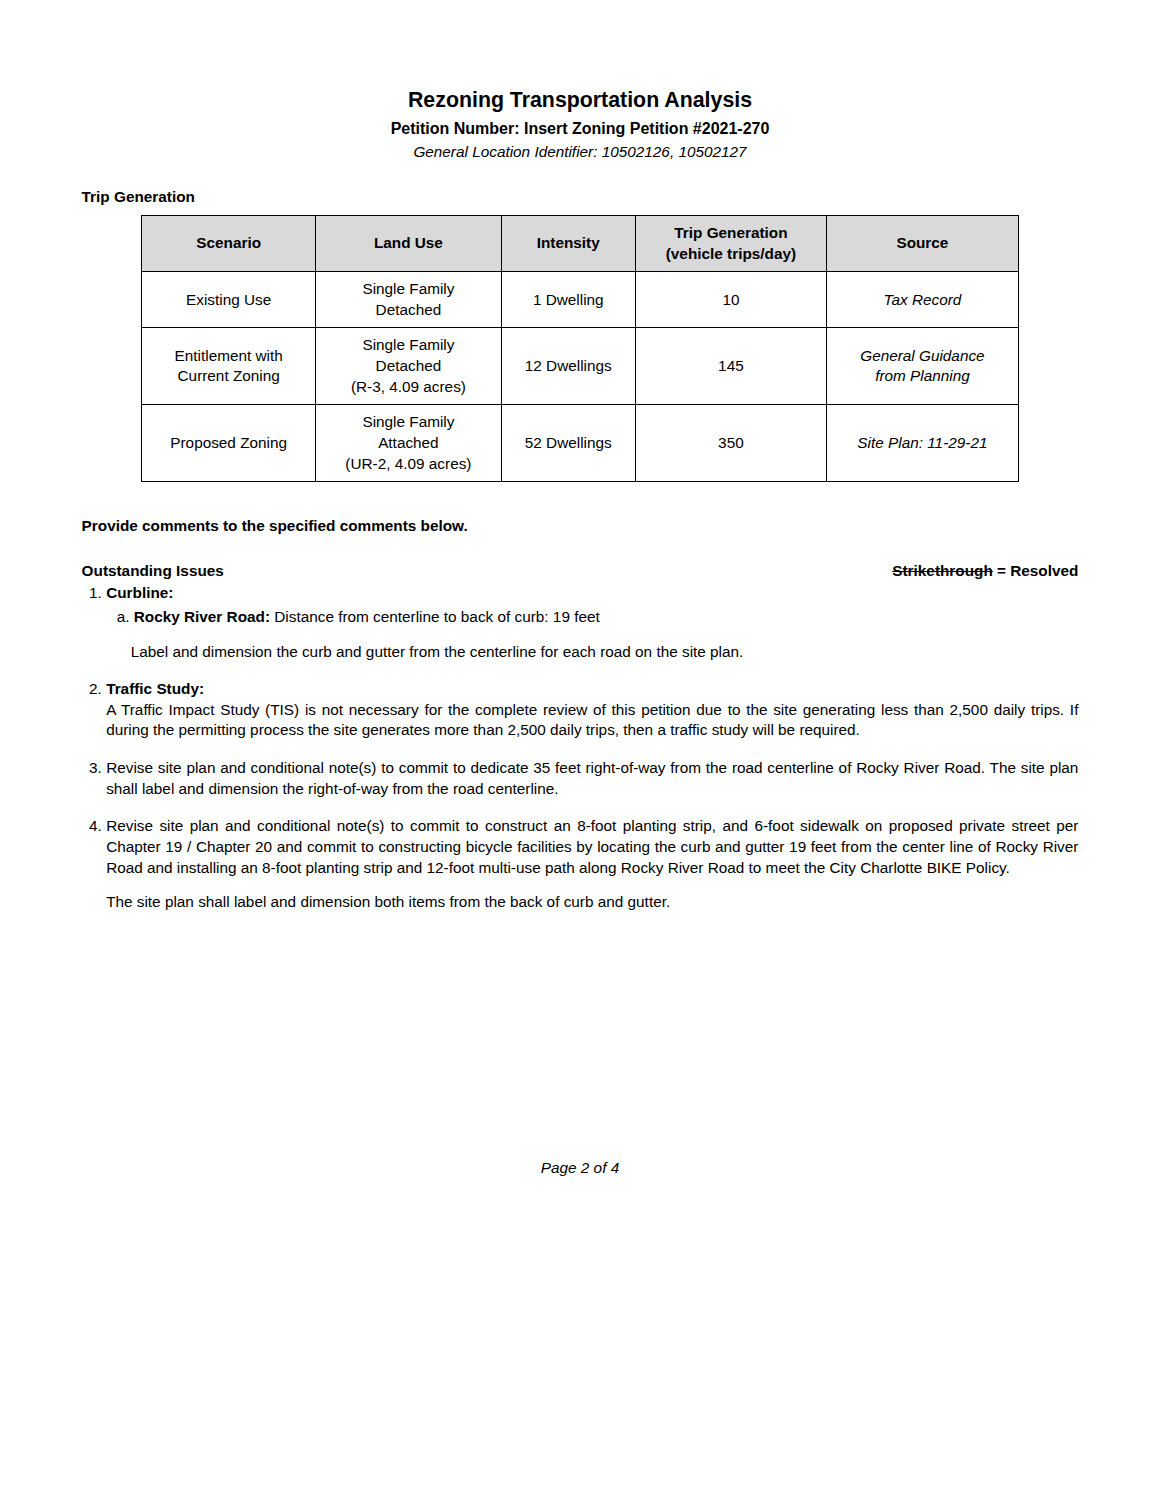Rezoning Transportation Analysis
Petition Number: Insert Zoning Petition #2021-270
General Location Identifier: 10502126, 10502127
Trip Generation
| Scenario | Land Use | Intensity | Trip Generation (vehicle trips/day) | Source |
| --- | --- | --- | --- | --- |
| Existing Use | Single Family Detached | 1 Dwelling | 10 | Tax Record |
| Entitlement with Current Zoning | Single Family Detached (R-3, 4.09 acres) | 12 Dwellings | 145 | General Guidance from Planning |
| Proposed Zoning | Single Family Attached (UR-2, 4.09 acres) | 52 Dwellings | 350 | Site Plan: 11-29-21 |
Provide comments to the specified comments below.
Outstanding Issues Strikethrough = Resolved
Curbline:
Rocky River Road: Distance from centerline to back of curb: 19 feet
Label and dimension the curb and gutter from the centerline for each road on the site plan.
Traffic Study:
A Traffic Impact Study (TIS) is not necessary for the complete review of this petition due to the site generating less than 2,500 daily trips. If during the permitting process the site generates more than 2,500 daily trips, then a traffic study will be required.
Revise site plan and conditional note(s) to commit to dedicate 35 feet right-of-way from the road centerline of Rocky River Road. The site plan shall label and dimension the right-of-way from the road centerline.
Revise site plan and conditional note(s) to commit to construct an 8-foot planting strip, and 6-foot sidewalk on proposed private street per Chapter 19 / Chapter 20 and commit to constructing bicycle facilities by locating the curb and gutter 19 feet from the center line of Rocky River Road and installing an 8-foot planting strip and 12-foot multi-use path along Rocky River Road to meet the City Charlotte BIKE Policy.
The site plan shall label and dimension both items from the back of curb and gutter.
Page 2 of 4